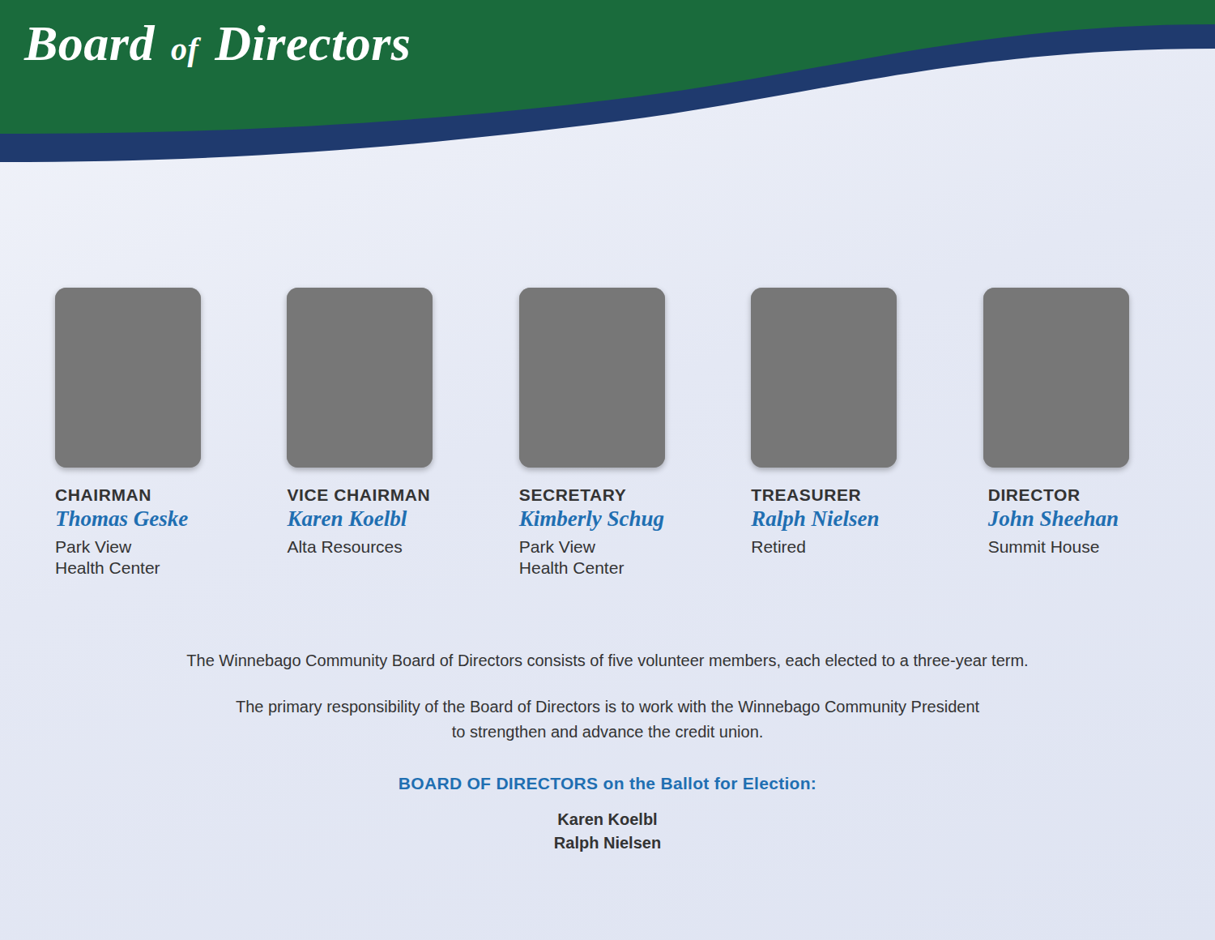Board of Directors
Chairman
Thomas Geske
Park View
Health Center
Vice Chairman
Karen Koelbl
Alta Resources
Secretary
Kimberly Schug
Park View
Health Center
Treasurer
Ralph Nielsen
Retired
Director
John Sheehan
Summit House
The Winnebago Community Board of Directors consists of five volunteer members, each elected to a three-year term.
The primary responsibility of the Board of Directors is to work with the Winnebago Community President
to strengthen and advance the credit union.
BOARD OF DIRECTORS on the Ballot for Election:
Karen Koelbl
Ralph Nielsen